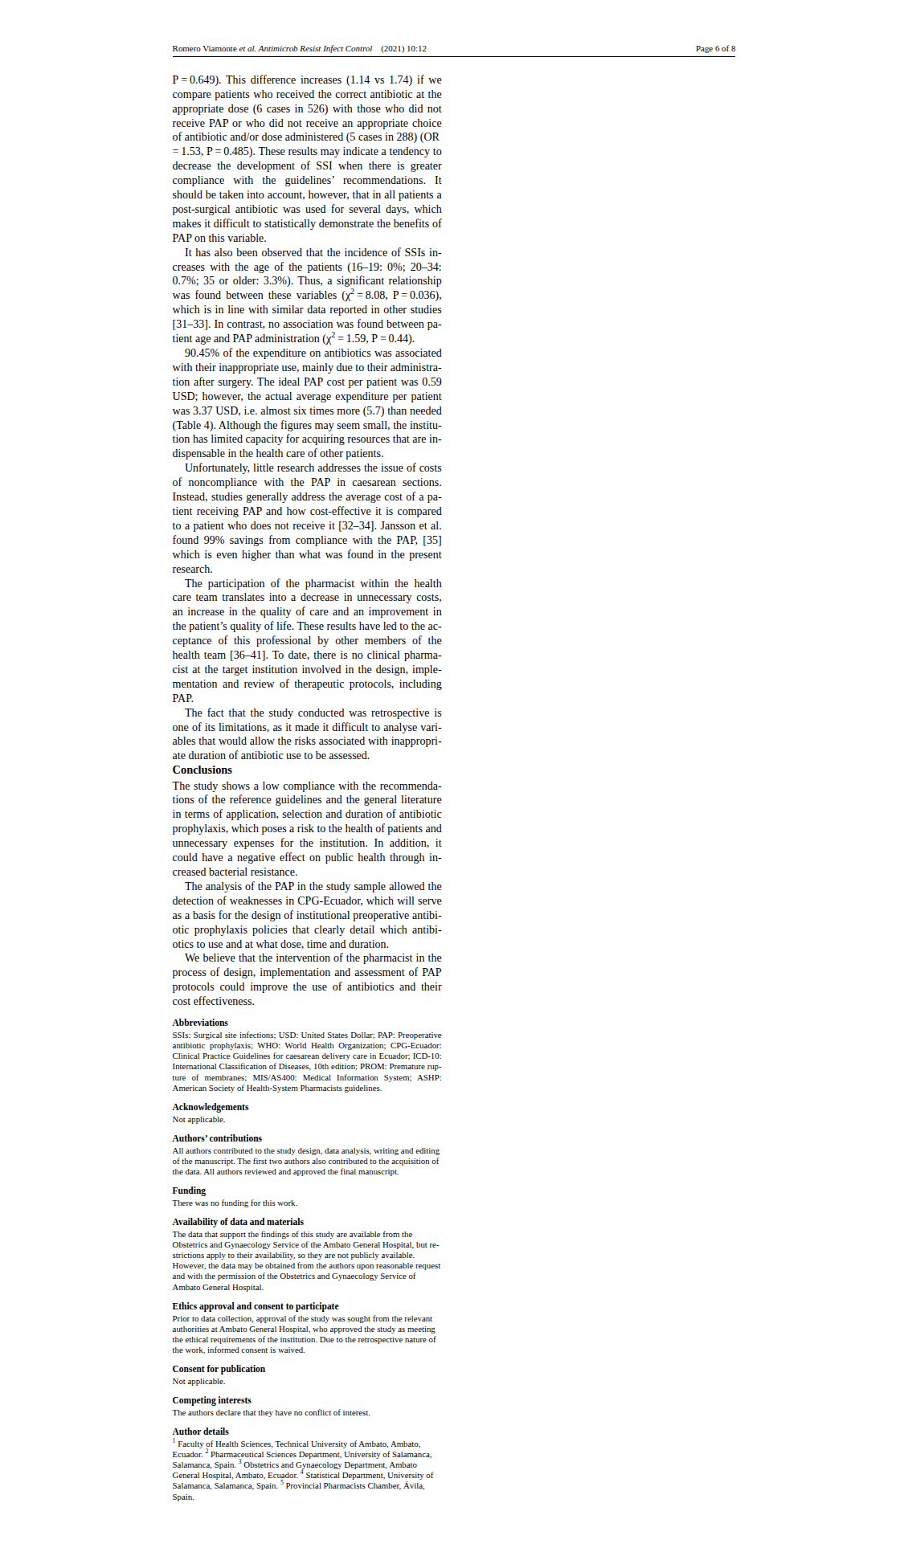Romero Viamonte et al. Antimicrob Resist Infect Control (2021) 10:12
Page 6 of 8
P = 0.649). This difference increases (1.14 vs 1.74) if we compare patients who received the correct antibiotic at the appropriate dose (6 cases in 526) with those who did not receive PAP or who did not receive an appropriate choice of antibiotic and/or dose administered (5 cases in 288) (OR = 1.53, P = 0.485). These results may indicate a tendency to decrease the development of SSI when there is greater compliance with the guidelines’ recommendations. It should be taken into account, however, that in all patients a post-surgical antibiotic was used for several days, which makes it difficult to statistically demonstrate the benefits of PAP on this variable.
It has also been observed that the incidence of SSIs increases with the age of the patients (16–19: 0%; 20–34: 0.7%; 35 or older: 3.3%). Thus, a significant relationship was found between these variables (χ2 = 8.08, P = 0.036), which is in line with similar data reported in other studies [31–33]. In contrast, no association was found between patient age and PAP administration (χ2 = 1.59, P = 0.44).
90.45% of the expenditure on antibiotics was associated with their inappropriate use, mainly due to their administration after surgery. The ideal PAP cost per patient was 0.59 USD; however, the actual average expenditure per patient was 3.37 USD, i.e. almost six times more (5.7) than needed (Table 4). Although the figures may seem small, the institution has limited capacity for acquiring resources that are indispensable in the health care of other patients.
Unfortunately, little research addresses the issue of costs of noncompliance with the PAP in caesarean sections. Instead, studies generally address the average cost of a patient receiving PAP and how cost-effective it is compared to a patient who does not receive it [32–34]. Jansson et al. found 99% savings from compliance with the PAP, [35] which is even higher than what was found in the present research.
The participation of the pharmacist within the health care team translates into a decrease in unnecessary costs, an increase in the quality of care and an improvement in the patient’s quality of life. These results have led to the acceptance of this professional by other members of the health team [36–41]. To date, there is no clinical pharmacist at the target institution involved in the design, implementation and review of therapeutic protocols, including PAP.
The fact that the study conducted was retrospective is one of its limitations, as it made it difficult to analyse variables that would allow the risks associated with inappropriate duration of antibiotic use to be assessed.
Conclusions
The study shows a low compliance with the recommendations of the reference guidelines and the general literature in terms of application, selection and duration of antibiotic prophylaxis, which poses a risk to the health of patients and unnecessary expenses for the institution. In addition, it could have a negative effect on public health through increased bacterial resistance.
The analysis of the PAP in the study sample allowed the detection of weaknesses in CPG-Ecuador, which will serve as a basis for the design of institutional preoperative antibiotic prophylaxis policies that clearly detail which antibiotics to use and at what dose, time and duration.
We believe that the intervention of the pharmacist in the process of design, implementation and assessment of PAP protocols could improve the use of antibiotics and their cost effectiveness.
Abbreviations
SSIs: Surgical site infections; USD: United States Dollar; PAP: Preoperative antibiotic prophylaxis; WHO: World Health Organization; CPG-Ecuador: Clinical Practice Guidelines for caesarean delivery care in Ecuador; ICD-10: International Classification of Diseases, 10th edition; PROM: Premature rupture of membranes; MIS/AS400: Medical Information System; ASHP: American Society of Health-System Pharmacists guidelines.
Acknowledgements
Not applicable.
Authors’ contributions
All authors contributed to the study design, data analysis, writing and editing of the manuscript. The first two authors also contributed to the acquisition of the data. All authors reviewed and approved the final manuscript.
Funding
There was no funding for this work.
Availability of data and materials
The data that support the findings of this study are available from the Obstetrics and Gynaecology Service of the Ambato General Hospital, but restrictions apply to their availability, so they are not publicly available. However, the data may be obtained from the authors upon reasonable request and with the permission of the Obstetrics and Gynaecology Service of Ambato General Hospital.
Ethics approval and consent to participate
Prior to data collection, approval of the study was sought from the relevant authorities at Ambato General Hospital, who approved the study as meeting the ethical requirements of the institution. Due to the retrospective nature of the work, informed consent is waived.
Consent for publication
Not applicable.
Competing interests
The authors declare that they have no conflict of interest.
Author details
1 Faculty of Health Sciences, Technical University of Ambato, Ambato, Ecuador. 2 Pharmaceutical Sciences Department, University of Salamanca, Salamanca, Spain. 3 Obstetrics and Gynaecology Department, Ambato General Hospital, Ambato, Ecuador. 4 Statistical Department, University of Salamanca, Salamanca, Spain. 5 Provincial Pharmacists Chamber, Ávila, Spain.